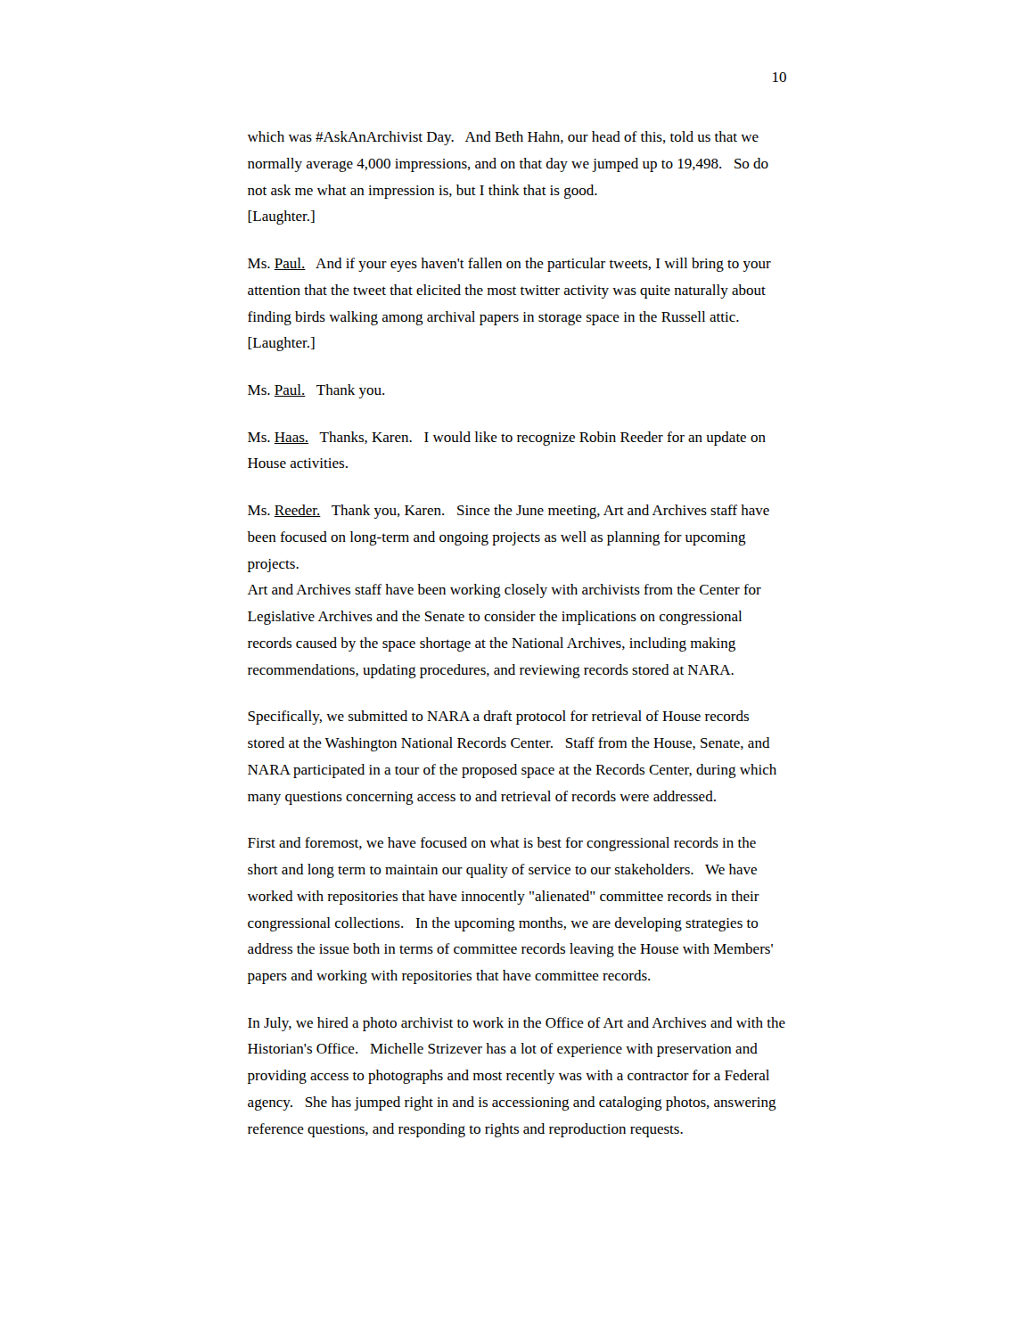10
which was #AskAnArchivist Day. And Beth Hahn, our head of this, told us that we normally average 4,000 impressions, and on that day we jumped up to 19,498. So do not ask me what an impression is, but I think that is good.
[Laughter.]
Ms. Paul. And if your eyes haven't fallen on the particular tweets, I will bring to your attention that the tweet that elicited the most twitter activity was quite naturally about finding birds walking among archival papers in storage space in the Russell attic.
[Laughter.]
Ms. Paul. Thank you.
Ms. Haas. Thanks, Karen. I would like to recognize Robin Reeder for an update on House activities.
Ms. Reeder. Thank you, Karen. Since the June meeting, Art and Archives staff have been focused on long-term and ongoing projects as well as planning for upcoming projects.
Art and Archives staff have been working closely with archivists from the Center for Legislative Archives and the Senate to consider the implications on congressional records caused by the space shortage at the National Archives, including making recommendations, updating procedures, and reviewing records stored at NARA.
Specifically, we submitted to NARA a draft protocol for retrieval of House records stored at the Washington National Records Center. Staff from the House, Senate, and NARA participated in a tour of the proposed space at the Records Center, during which many questions concerning access to and retrieval of records were addressed.
First and foremost, we have focused on what is best for congressional records in the short and long term to maintain our quality of service to our stakeholders. We have worked with repositories that have innocently "alienated" committee records in their congressional collections. In the upcoming months, we are developing strategies to address the issue both in terms of committee records leaving the House with Members' papers and working with repositories that have committee records.
In July, we hired a photo archivist to work in the Office of Art and Archives and with the Historian's Office. Michelle Strizever has a lot of experience with preservation and providing access to photographs and most recently was with a contractor for a Federal agency. She has jumped right in and is accessioning and cataloging photos, answering reference questions, and responding to rights and reproduction requests.